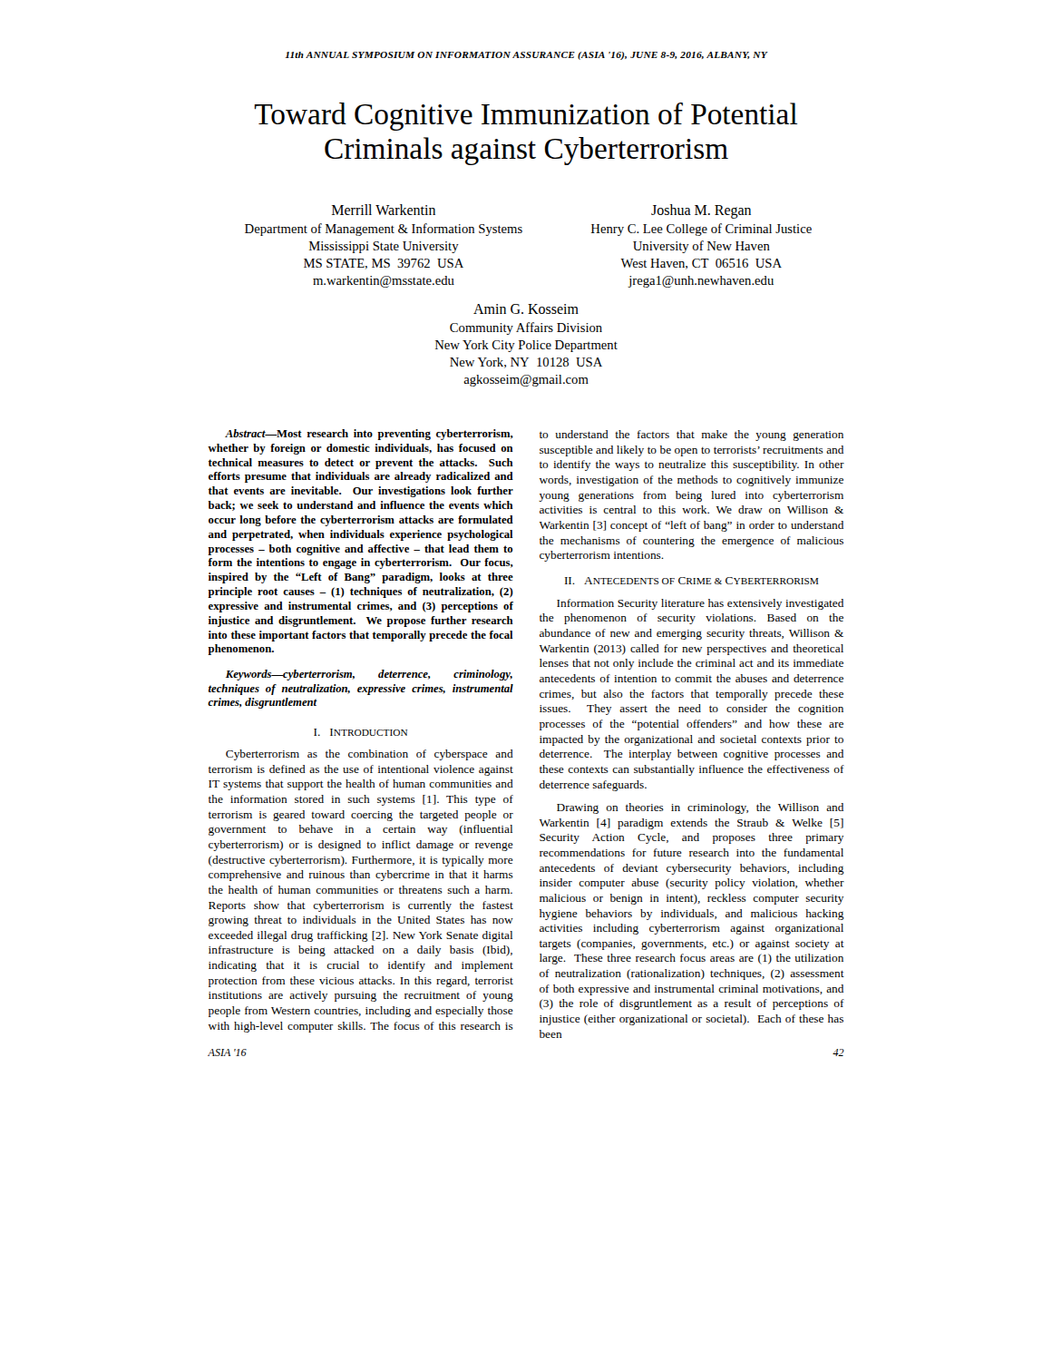11th ANNUAL SYMPOSIUM ON INFORMATION ASSURANCE (ASIA '16), JUNE 8-9, 2016, ALBANY, NY
Toward Cognitive Immunization of Potential
Criminals against Cyberterrorism
| Merrill Warkentin Department of Management & Information Systems Mississippi State University MS STATE, MS 39762 USA m.warkentin@msstate.edu | Joshua M. Regan Henry C. Lee College of Criminal Justice University of New Haven West Haven, CT 06516 USA jrega1@unh.newhaven.edu |
Amin G. Kosseim
Community Affairs Division
New York City Police Department
New York, NY 10128 USA
agkosseim@gmail.com
Abstract—Most research into preventing cyberterrorism, whether by foreign or domestic individuals, has focused on technical measures to detect or prevent the attacks. Such efforts presume that individuals are already radicalized and that events are inevitable. Our investigations look further back; we seek to understand and influence the events which occur long before the cyberterrorism attacks are formulated and perpetrated, when individuals experience psychological processes – both cognitive and affective – that lead them to form the intentions to engage in cyberterrorism. Our focus, inspired by the “Left of Bang” paradigm, looks at three principle root causes – (1) techniques of neutralization, (2) expressive and instrumental crimes, and (3) perceptions of injustice and disgruntlement. We propose further research into these important factors that temporally precede the focal phenomenon.
Keywords—cyberterrorism, deterrence, criminology, techniques of neutralization, expressive crimes, instrumental crimes, disgruntlement
I. INTRODUCTION
Cyberterrorism as the combination of cyberspace and terrorism is defined as the use of intentional violence against IT systems that support the health of human communities and the information stored in such systems [1]. This type of terrorism is geared toward coercing the targeted people or government to behave in a certain way (influential cyberterrorism) or is designed to inflict damage or revenge (destructive cyberterrorism). Furthermore, it is typically more comprehensive and ruinous than cybercrime in that it harms the health of human communities or threatens such a harm. Reports show that cyberterrorism is currently the fastest growing threat to individuals in the United States has now exceeded illegal drug trafficking [2]. New York Senate digital infrastructure is being attacked on a daily basis (Ibid), indicating that it is crucial to identify and implement protection from these vicious attacks. In this regard, terrorist institutions are actively pursuing the recruitment of young people from Western countries, including and especially those with high-level computer skills. The focus of this research is to understand the factors that make the young generation susceptible and likely to be open to terrorists’ recruitments and to identify the ways to neutralize this susceptibility. In other words, investigation of the methods to cognitively immunize young generations from being lured into cyberterrorism activities is central to this work. We draw on Willison & Warkentin [3] concept of “left of bang” in order to understand the mechanisms of countering the emergence of malicious cyberterrorism intentions.
II. ANTECEDENTS OF CRIME & CYBERTERRORISM
Information Security literature has extensively investigated the phenomenon of security violations. Based on the abundance of new and emerging security threats, Willison & Warkentin (2013) called for new perspectives and theoretical lenses that not only include the criminal act and its immediate antecedents of intention to commit the abuses and deterrence crimes, but also the factors that temporally precede these issues. They assert the need to consider the cognition processes of the “potential offenders” and how these are impacted by the organizational and societal contexts prior to deterrence. The interplay between cognitive processes and these contexts can substantially influence the effectiveness of deterrence safeguards.
Drawing on theories in criminology, the Willison and Warkentin [4] paradigm extends the Straub & Welke [5] Security Action Cycle, and proposes three primary recommendations for future research into the fundamental antecedents of deviant cybersecurity behaviors, including insider computer abuse (security policy violation, whether malicious or benign in intent), reckless computer security hygiene behaviors by individuals, and malicious hacking activities including cyberterrorism against organizational targets (companies, governments, etc.) or against society at large. These three research focus areas are (1) the utilization of neutralization (rationalization) techniques, (2) assessment of both expressive and instrumental criminal motivations, and (3) the role of disgruntlement as a result of perceptions of injustice (either organizational or societal). Each of these has been
ASIA '16 42